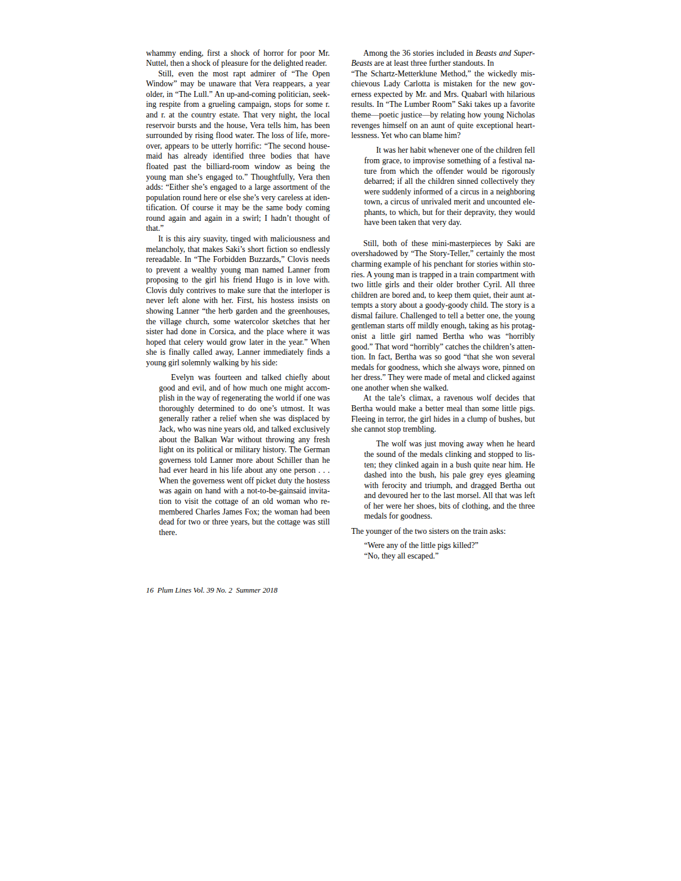whammy ending, first a shock of horror for poor Mr. Nuttel, then a shock of pleasure for the delighted reader.
Still, even the most rapt admirer of “The Open Window” may be unaware that Vera reappears, a year older, in “The Lull.” An up-and-coming politician, seeking respite from a grueling campaign, stops for some r. and r. at the country estate. That very night, the local reservoir bursts and the house, Vera tells him, has been surrounded by rising flood water. The loss of life, moreover, appears to be utterly horrific: “The second housemaid has already identified three bodies that have floated past the billiard-room window as being the young man she’s engaged to.” Thoughtfully, Vera then adds: “Either she’s engaged to a large assortment of the population round here or else she’s very careless at identification. Of course it may be the same body coming round again and again in a swirl; I hadn’t thought of that.”
It is this airy suavity, tinged with maliciousness and melancholy, that makes Saki’s short fiction so endlessly rereadable. In “The Forbidden Buzzards,” Clovis needs to prevent a wealthy young man named Lanner from proposing to the girl his friend Hugo is in love with. Clovis duly contrives to make sure that the interloper is never left alone with her. First, his hostess insists on showing Lanner “the herb garden and the greenhouses, the village church, some watercolor sketches that her sister had done in Corsica, and the place where it was hoped that celery would grow later in the year.” When she is finally called away, Lanner immediately finds a young girl solemnly walking by his side:
Evelyn was fourteen and talked chiefly about good and evil, and of how much one might accomplish in the way of regenerating the world if one was thoroughly determined to do one’s utmost. It was generally rather a relief when she was displaced by Jack, who was nine years old, and talked exclusively about the Balkan War without throwing any fresh light on its political or military history. The German governess told Lanner more about Schiller than he had ever heard in his life about any one person . . . When the governess went off picket duty the hostess was again on hand with a not-to-be-gainsaid invitation to visit the cottage of an old woman who remembered Charles James Fox; the woman had been dead for two or three years, but the cottage was still there.
Among the 36 stories included in Beasts and Super-Beasts are at least three further standouts. In
“The Schartz-Metterklune Method,” the wickedly mischievous Lady Carlotta is mistaken for the new governess expected by Mr. and Mrs. Quabarl with hilarious results. In “The Lumber Room” Saki takes up a favorite theme—poetic justice—by relating how young Nicholas revenges himself on an aunt of quite exceptional heartlessness. Yet who can blame him?
It was her habit whenever one of the children fell from grace, to improvise something of a festival nature from which the offender would be rigorously debarred; if all the children sinned collectively they were suddenly informed of a circus in a neighboring town, a circus of unrivaled merit and uncounted elephants, to which, but for their depravity, they would have been taken that very day.
Still, both of these mini-masterpieces by Saki are overshadowed by “The Story-Teller,” certainly the most charming example of his penchant for stories within stories. A young man is trapped in a train compartment with two little girls and their older brother Cyril. All three children are bored and, to keep them quiet, their aunt attempts a story about a goody-goody child. The story is a dismal failure. Challenged to tell a better one, the young gentleman starts off mildly enough, taking as his protagonist a little girl named Bertha who was “horribly good.” That word “horribly” catches the children’s attention. In fact, Bertha was so good “that she won several medals for goodness, which she always wore, pinned on her dress.” They were made of metal and clicked against one another when she walked.
At the tale’s climax, a ravenous wolf decides that Bertha would make a better meal than some little pigs. Fleeing in terror, the girl hides in a clump of bushes, but she cannot stop trembling.
The wolf was just moving away when he heard the sound of the medals clinking and stopped to listen; they clinked again in a bush quite near him. He dashed into the bush, his pale grey eyes gleaming with ferocity and triumph, and dragged Bertha out and devoured her to the last morsel. All that was left of her were her shoes, bits of clothing, and the three medals for goodness.
The younger of the two sisters on the train asks:
“Were any of the little pigs killed?”
“No, they all escaped.”
16 Plum Lines Vol. 39 No. 2 Summer 2018